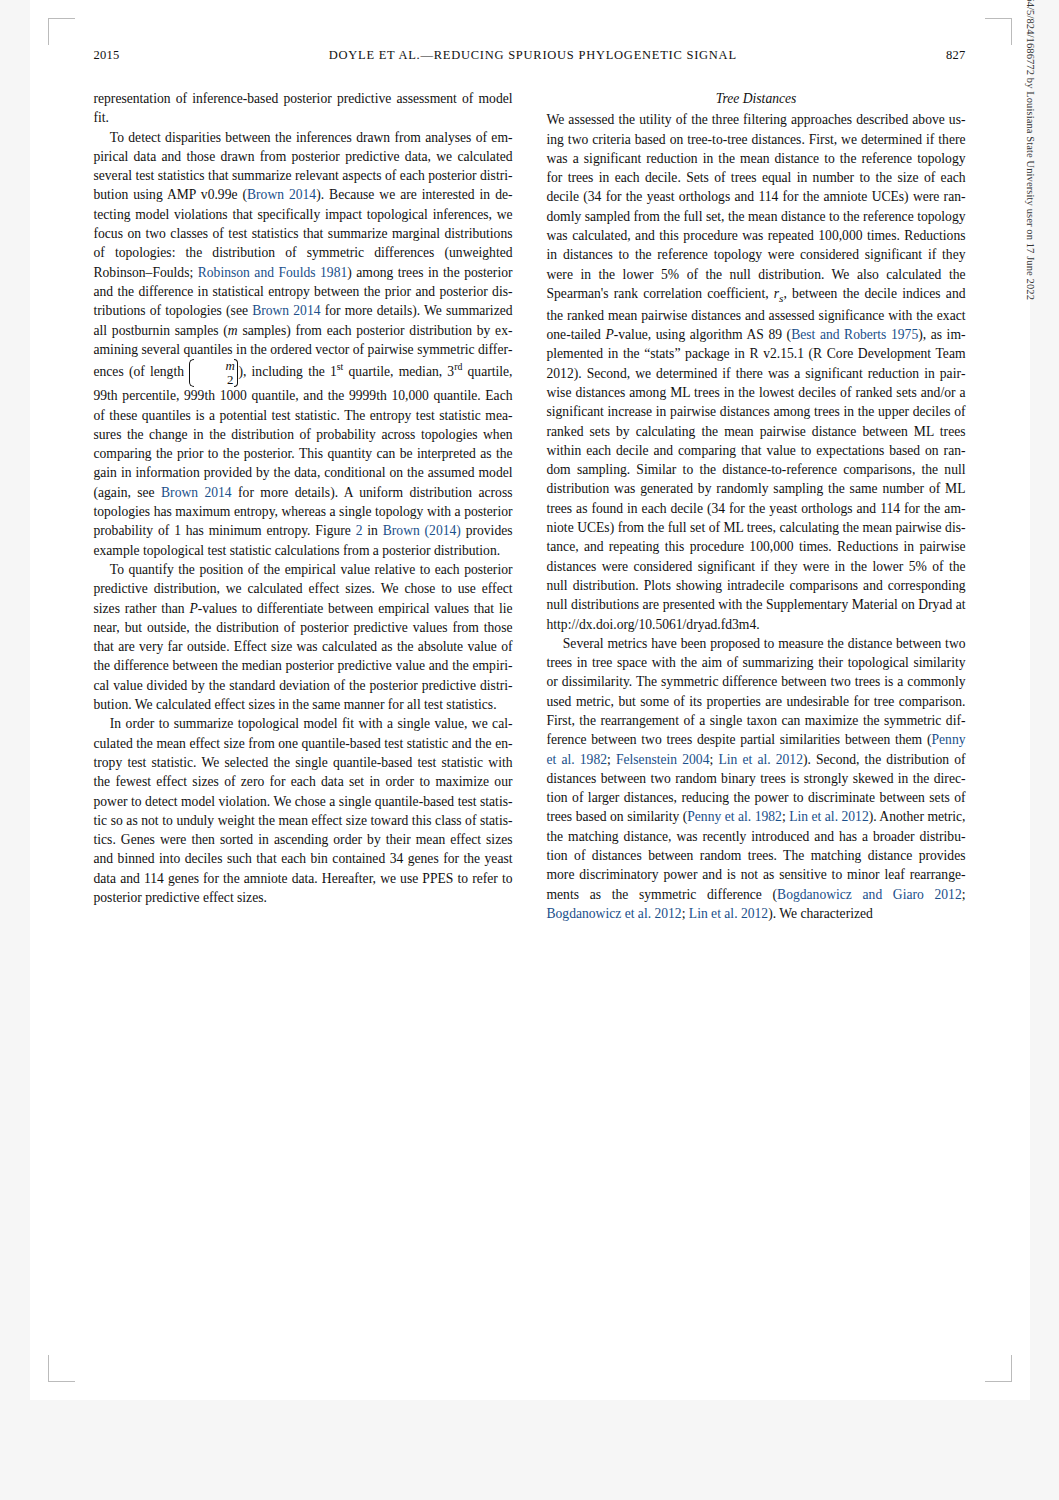2015 Doyle et al.—Reducing Spurious Phylogenetic Signal 827
representation of inference-based posterior predictive assessment of model fit.
To detect disparities between the inferences drawn from analyses of empirical data and those drawn from posterior predictive data, we calculated several test statistics that summarize relevant aspects of each posterior distribution using AMP v0.99e (Brown 2014). Because we are interested in detecting model violations that specifically impact topological inferences, we focus on two classes of test statistics that summarize marginal distributions of topologies: the distribution of symmetric differences (unweighted Robinson–Foulds; Robinson and Foulds 1981) among trees in the posterior and the difference in statistical entropy between the prior and posterior distributions of topologies (see Brown 2014 for more details). We summarized all postburnin samples (m samples) from each posterior distribution by examining several quantiles in the ordered vector of pairwise symmetric differences (of length m 2), including the 1st quartile, median, 3rd quartile, 99th percentile, 999th 1000 quantile, and the 9999th 10,000 quantile. Each of these quantiles is a potential test statistic. The entropy test statistic measures the change in the distribution of probability across topologies when comparing the prior to the posterior. This quantity can be interpreted as the gain in information provided by the data, conditional on the assumed model (again, see Brown 2014 for more details). A uniform distribution across topologies has maximum entropy, whereas a single topology with a posterior probability of 1 has minimum entropy. Figure 2 in Brown (2014) provides example topological test statistic calculations from a posterior distribution.
To quantify the position of the empirical value relative to each posterior predictive distribution, we calculated effect sizes. We chose to use effect sizes rather than P-values to differentiate between empirical values that lie near, but outside, the distribution of posterior predictive values from those that are very far outside. Effect size was calculated as the absolute value of the difference between the median posterior predictive value and the empirical value divided by the standard deviation of the posterior predictive distribution. We calculated effect sizes in the same manner for all test statistics.
In order to summarize topological model fit with a single value, we calculated the mean effect size from one quantile-based test statistic and the entropy test statistic. We selected the single quantile-based test statistic with the fewest effect sizes of zero for each data set in order to maximize our power to detect model violation. We chose a single quantile-based test statistic so as not to unduly weight the mean effect size toward this class of statistics. Genes were then sorted in ascending order by their mean effect sizes and binned into deciles such that each bin contained 34 genes for the yeast data and 114 genes for the amniote data. Hereafter, we use PPES to refer to posterior predictive effect sizes.
Tree Distances
We assessed the utility of the three filtering approaches described above using two criteria based on tree-to-tree distances. First, we determined if there was a significant reduction in the mean distance to the reference topology for trees in each decile. Sets of trees equal in number to the size of each decile (34 for the yeast orthologs and 114 for the amniote UCEs) were randomly sampled from the full set, the mean distance to the reference topology was calculated, and this procedure was repeated 100,000 times. Reductions in distances to the reference topology were considered significant if they were in the lower 5% of the null distribution. We also calculated the Spearman's rank correlation coefficient, rs, between the decile indices and the ranked mean pairwise distances and assessed significance with the exact one-tailed P-value, using algorithm AS 89 (Best and Roberts 1975), as implemented in the “stats” package in R v2.15.1 (R Core Development Team 2012). Second, we determined if there was a significant reduction in pairwise distances among ML trees in the lowest deciles of ranked sets and/or a significant increase in pairwise distances among trees in the upper deciles of ranked sets by calculating the mean pairwise distance between ML trees within each decile and comparing that value to expectations based on random sampling. Similar to the distance-to-reference comparisons, the null distribution was generated by randomly sampling the same number of ML trees as found in each decile (34 for the yeast orthologs and 114 for the amniote UCEs) from the full set of ML trees, calculating the mean pairwise distance, and repeating this procedure 100,000 times. Reductions in pairwise distances were considered significant if they were in the lower 5% of the null distribution. Plots showing intradecile comparisons and corresponding null distributions are presented with the Supplementary Material on Dryad at http://dx.doi.org/10.5061/dryad.fd3m4.
Several metrics have been proposed to measure the distance between two trees in tree space with the aim of summarizing their topological similarity or dissimilarity. The symmetric difference between two trees is a commonly used metric, but some of its properties are undesirable for tree comparison. First, the rearrangement of a single taxon can maximize the symmetric difference between two trees despite partial similarities between them (Penny et al. 1982; Felsenstein 2004; Lin et al. 2012). Second, the distribution of distances between two random binary trees is strongly skewed in the direction of larger distances, reducing the power to discriminate between sets of trees based on similarity (Penny et al. 1982; Lin et al. 2012). Another metric, the matching distance, was recently introduced and has a broader distribution of distances between random trees. The matching distance provides more discriminatory power and is not as sensitive to minor leaf rearrangements as the symmetric difference (Bogdanowicz and Giaro 2012; Bogdanowicz et al. 2012; Lin et al. 2012). We characterized
Downloaded from https://academic.oup.com/sysbio/article/64/5/824/1686772 by Louisiana State University user on 17 June 2022